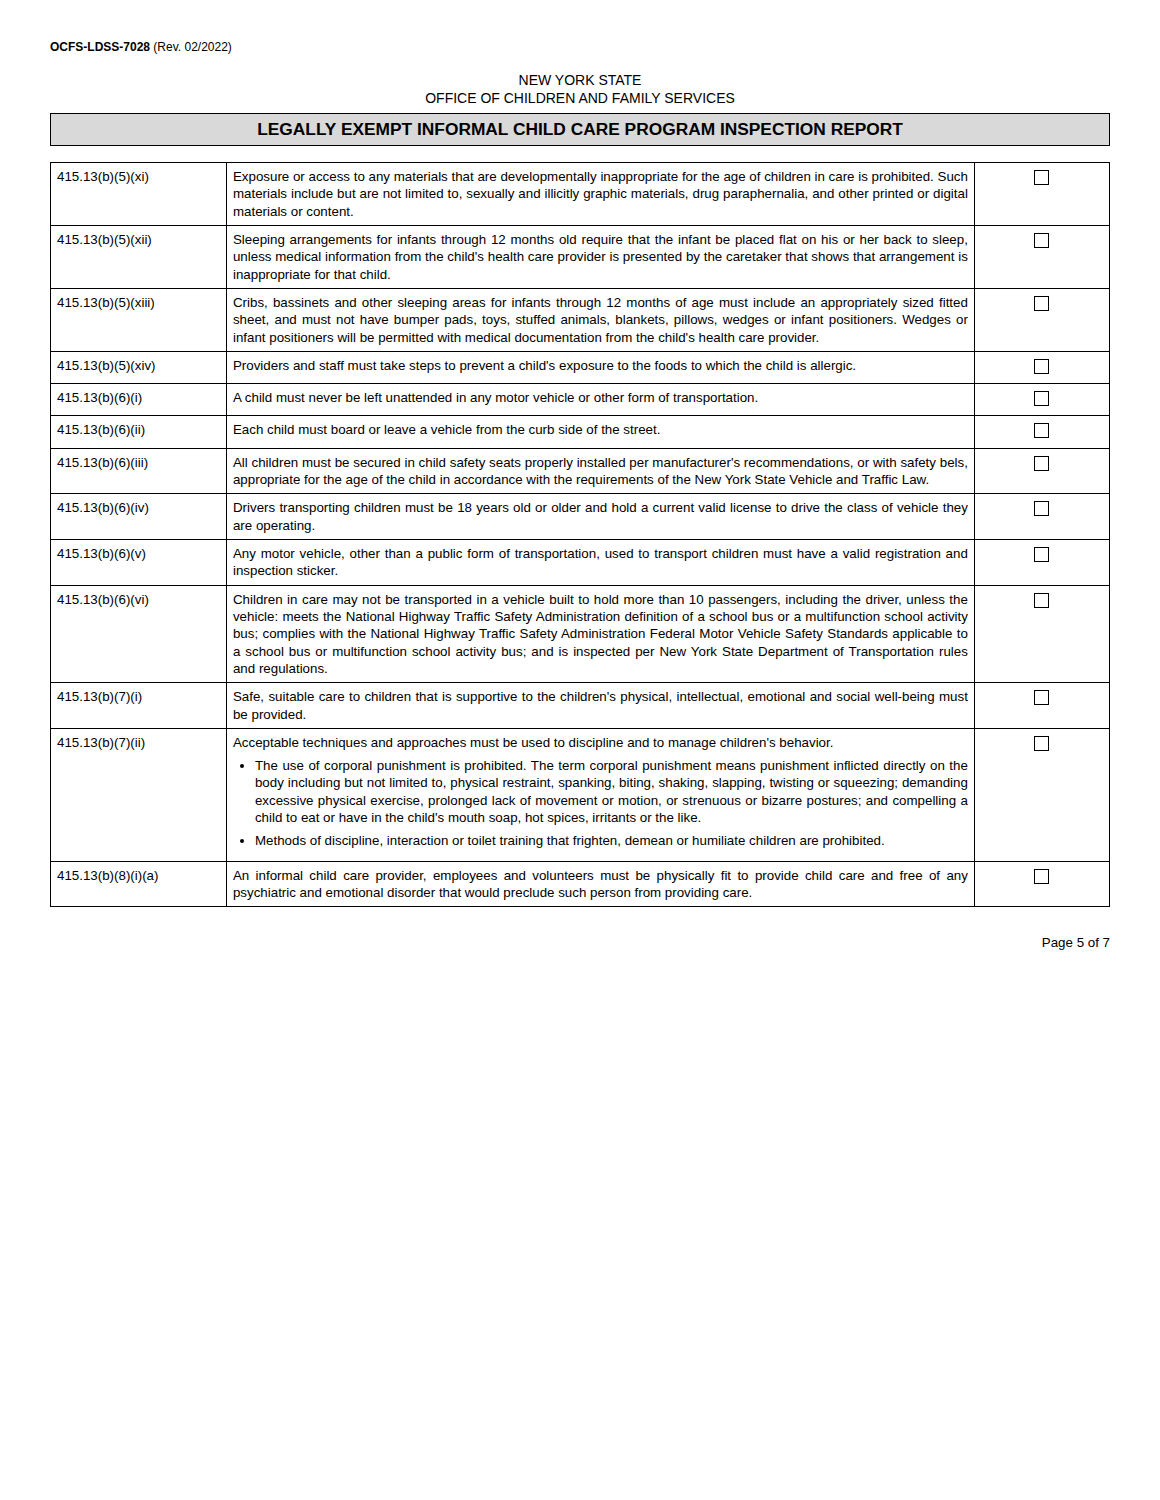OCFS-LDSS-7028 (Rev. 02/2022)
NEW YORK STATE
OFFICE OF CHILDREN AND FAMILY SERVICES
LEGALLY EXEMPT INFORMAL CHILD CARE PROGRAM INSPECTION REPORT
| 415.13(b)(5)(xi) | Exposure or access to any materials that are developmentally inappropriate for the age of children in care is prohibited. Such materials include but are not limited to, sexually and illicitly graphic materials, drug paraphernalia, and other printed or digital materials or content. | |
| 415.13(b)(5)(xii) | Sleeping arrangements for infants through 12 months old require that the infant be placed flat on his or her back to sleep, unless medical information from the child's health care provider is presented by the caretaker that shows that arrangement is inappropriate for that child. | |
| 415.13(b)(5)(xiii) | Cribs, bassinets and other sleeping areas for infants through 12 months of age must include an appropriately sized fitted sheet, and must not have bumper pads, toys, stuffed animals, blankets, pillows, wedges or infant positioners. Wedges or infant positioners will be permitted with medical documentation from the child's health care provider. | |
| 415.13(b)(5)(xiv) | Providers and staff must take steps to prevent a child's exposure to the foods to which the child is allergic. | |
| 415.13(b)(6)(i) | A child must never be left unattended in any motor vehicle or other form of transportation. | |
| 415.13(b)(6)(ii) | Each child must board or leave a vehicle from the curb side of the street. | |
| 415.13(b)(6)(iii) | All children must be secured in child safety seats properly installed per manufacturer's recommendations, or with safety bels, appropriate for the age of the child in accordance with the requirements of the New York State Vehicle and Traffic Law. | |
| 415.13(b)(6)(iv) | Drivers transporting children must be 18 years old or older and hold a current valid license to drive the class of vehicle they are operating. | |
| 415.13(b)(6)(v) | Any motor vehicle, other than a public form of transportation, used to transport children must have a valid registration and inspection sticker. | |
| 415.13(b)(6)(vi) | Children in care may not be transported in a vehicle built to hold more than 10 passengers, including the driver, unless the vehicle: meets the National Highway Traffic Safety Administration definition of a school bus or a multifunction school activity bus; complies with the National Highway Traffic Safety Administration Federal Motor Vehicle Safety Standards applicable to a school bus or multifunction school activity bus; and is inspected per New York State Department of Transportation rules and regulations. | |
| 415.13(b)(7)(i) | Safe, suitable care to children that is supportive to the children's physical, intellectual, emotional and social well-being must be provided. | |
| 415.13(b)(7)(ii) | Acceptable techniques and approaches must be used to discipline and to manage children's behavior. The use of corporal punishment is prohibited. The term corporal punishment means punishment inflicted directly on the body including but not limited to, physical restraint, spanking, biting, shaking, slapping, twisting or squeezing; demanding excessive physical exercise, prolonged lack of movement or motion, or strenuous or bizarre postures; and compelling a child to eat or have in the child's mouth soap, hot spices, irritants or the like. Methods of discipline, interaction or toilet training that frighten, demean or humiliate children are prohibited. | |
| 415.13(b)(8)(i)(a) | An informal child care provider, employees and volunteers must be physically fit to provide child care and free of any psychiatric and emotional disorder that would preclude such person from providing care. | |
Page 5 of 7